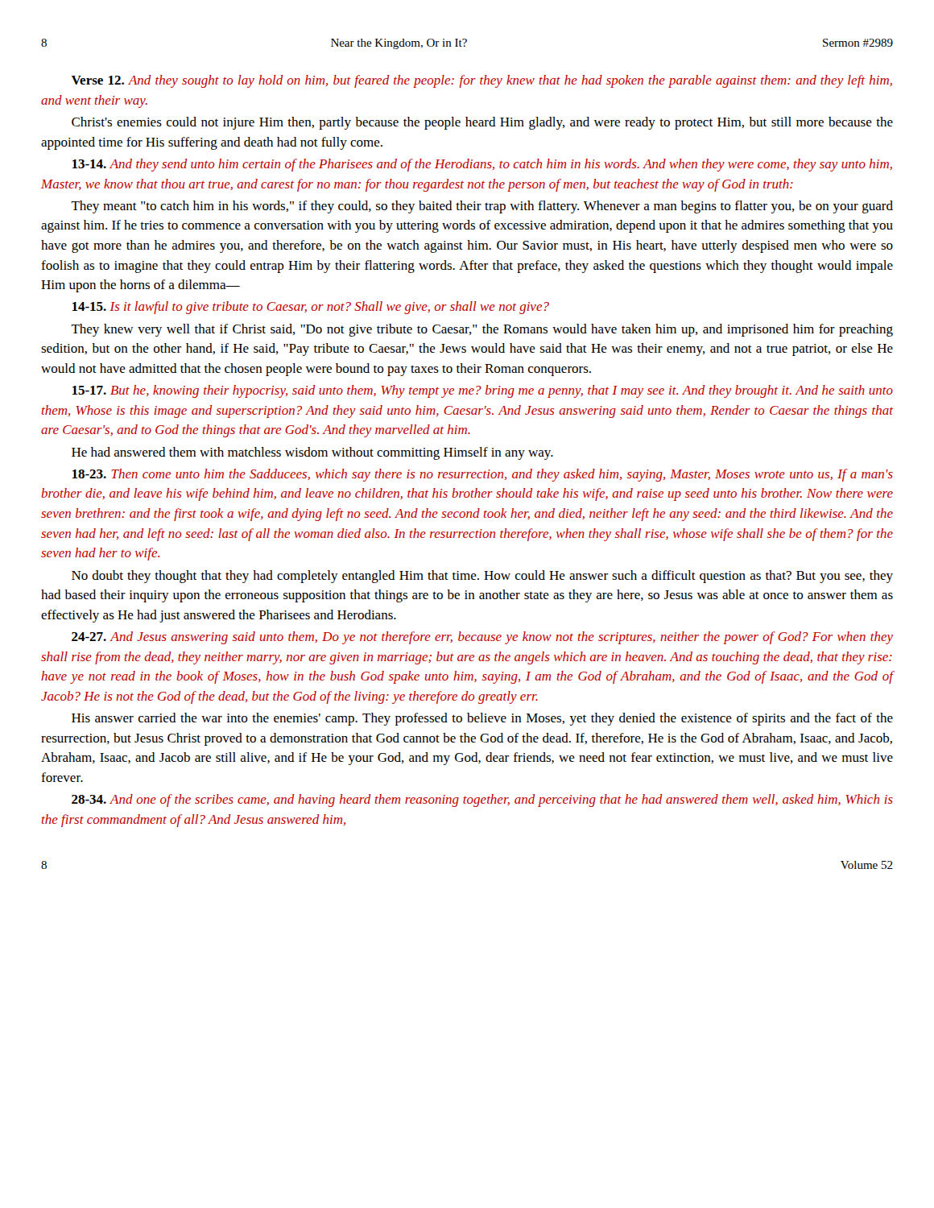8
Near the Kingdom, Or in It?
Sermon #2989
Verse 12. And they sought to lay hold on him, but feared the people: for they knew that he had spoken the parable against them: and they left him, and went their way.
Christ's enemies could not injure Him then, partly because the people heard Him gladly, and were ready to protect Him, but still more because the appointed time for His suffering and death had not fully come.
13-14. And they send unto him certain of the Pharisees and of the Herodians, to catch him in his words. And when they were come, they say unto him, Master, we know that thou art true, and carest for no man: for thou regardest not the person of men, but teachest the way of God in truth:
They meant "to catch him in his words," if they could, so they baited their trap with flattery. Whenever a man begins to flatter you, be on your guard against him. If he tries to commence a conversation with you by uttering words of excessive admiration, depend upon it that he admires something that you have got more than he admires you, and therefore, be on the watch against him. Our Savior must, in His heart, have utterly despised men who were so foolish as to imagine that they could entrap Him by their flattering words. After that preface, they asked the questions which they thought would impale Him upon the horns of a dilemma—
14-15. Is it lawful to give tribute to Caesar, or not? Shall we give, or shall we not give?
They knew very well that if Christ said, "Do not give tribute to Caesar," the Romans would have taken him up, and imprisoned him for preaching sedition, but on the other hand, if He said, "Pay tribute to Caesar," the Jews would have said that He was their enemy, and not a true patriot, or else He would not have admitted that the chosen people were bound to pay taxes to their Roman conquerors.
15-17. But he, knowing their hypocrisy, said unto them, Why tempt ye me? bring me a penny, that I may see it. And they brought it. And he saith unto them, Whose is this image and superscription? And they said unto him, Caesar's. And Jesus answering said unto them, Render to Caesar the things that are Caesar's, and to God the things that are God's. And they marvelled at him.
He had answered them with matchless wisdom without committing Himself in any way.
18-23. Then come unto him the Sadducees, which say there is no resurrection, and they asked him, saying, Master, Moses wrote unto us, If a man's brother die, and leave his wife behind him, and leave no children, that his brother should take his wife, and raise up seed unto his brother. Now there were seven brethren: and the first took a wife, and dying left no seed. And the second took her, and died, neither left he any seed: and the third likewise. And the seven had her, and left no seed: last of all the woman died also. In the resurrection therefore, when they shall rise, whose wife shall she be of them? for the seven had her to wife.
No doubt they thought that they had completely entangled Him that time. How could He answer such a difficult question as that? But you see, they had based their inquiry upon the erroneous supposition that things are to be in another state as they are here, so Jesus was able at once to answer them as effectively as He had just answered the Pharisees and Herodians.
24-27. And Jesus answering said unto them, Do ye not therefore err, because ye know not the scriptures, neither the power of God? For when they shall rise from the dead, they neither marry, nor are given in marriage; but are as the angels which are in heaven. And as touching the dead, that they rise: have ye not read in the book of Moses, how in the bush God spake unto him, saying, I am the God of Abraham, and the God of Isaac, and the God of Jacob? He is not the God of the dead, but the God of the living: ye therefore do greatly err.
His answer carried the war into the enemies' camp. They professed to believe in Moses, yet they denied the existence of spirits and the fact of the resurrection, but Jesus Christ proved to a demonstration that God cannot be the God of the dead. If, therefore, He is the God of Abraham, Isaac, and Jacob, Abraham, Isaac, and Jacob are still alive, and if He be your God, and my God, dear friends, we need not fear extinction, we must live, and we must live forever.
28-34. And one of the scribes came, and having heard them reasoning together, and perceiving that he had answered them well, asked him, Which is the first commandment of all? And Jesus answered him,
8
Volume 52